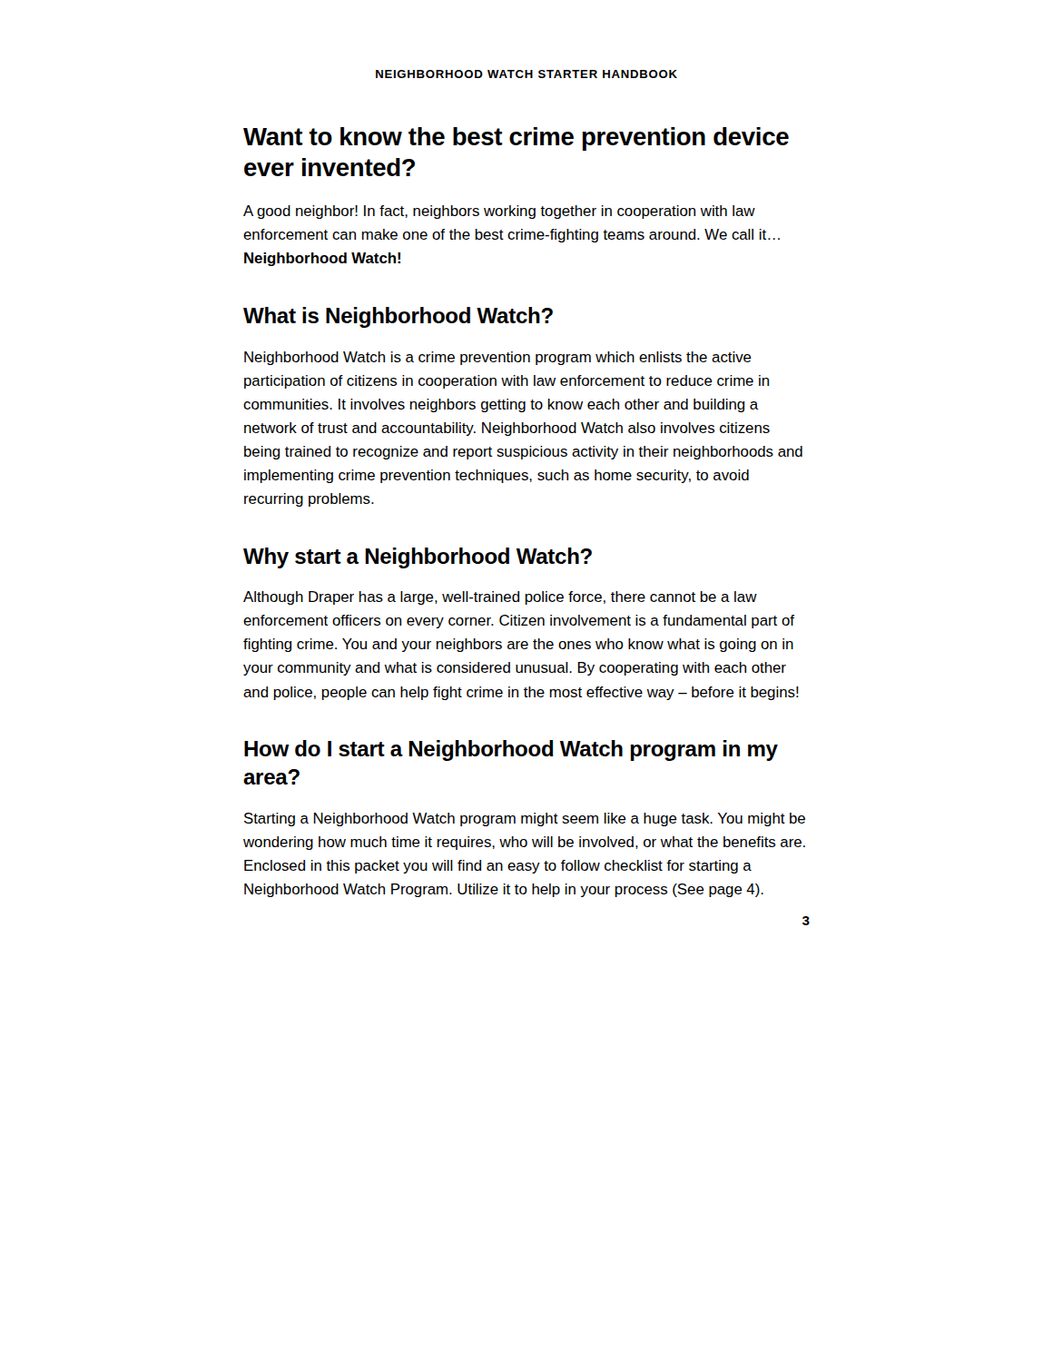NEIGHBORHOOD WATCH STARTER HANDBOOK
Want to know the best crime prevention device ever invented?
A good neighbor! In fact, neighbors working together in cooperation with law enforcement can make one of the best crime-fighting teams around. We call it…Neighborhood Watch!
What is Neighborhood Watch?
Neighborhood Watch is a crime prevention program which enlists the active participation of citizens in cooperation with law enforcement to reduce crime in communities. It involves neighbors getting to know each other and building a network of trust and accountability. Neighborhood Watch also involves citizens being trained to recognize and report suspicious activity in their neighborhoods and implementing crime prevention techniques, such as home security, to avoid recurring problems.
Why start a Neighborhood Watch?
Although Draper has a large, well-trained police force, there cannot be a law enforcement officers on every corner. Citizen involvement is a fundamental part of fighting crime. You and your neighbors are the ones who know what is going on in your community and what is considered unusual. By cooperating with each other and police, people can help fight crime in the most effective way – before it begins!
How do I start a Neighborhood Watch program in my area?
Starting a Neighborhood Watch program might seem like a huge task. You might be wondering how much time it requires, who will be involved, or what the benefits are. Enclosed in this packet you will find an easy to follow checklist for starting a Neighborhood Watch Program. Utilize it to help in your process (See page 4).
3